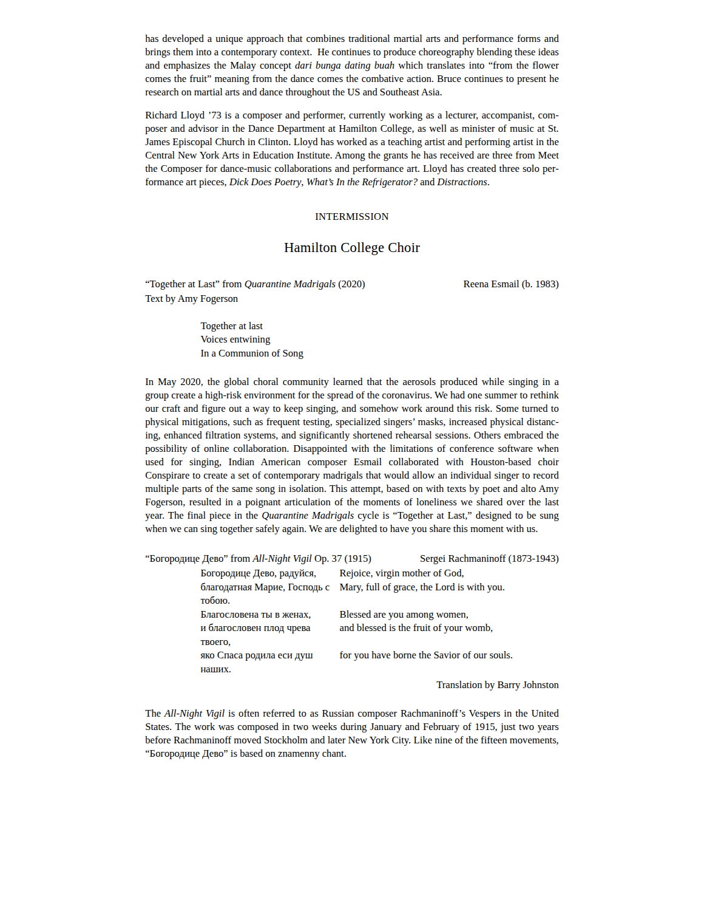has developed a unique approach that combines traditional martial arts and performance forms and brings them into a contemporary context. He continues to produce choreography blending these ideas and emphasizes the Malay concept dari bunga dating buah which translates into “from the flower comes the fruit” meaning from the dance comes the combative action. Bruce continues to present he research on martial arts and dance throughout the US and Southeast Asia.
Richard Lloyd ’73 is a composer and performer, currently working as a lecturer, accompanist, composer and advisor in the Dance Department at Hamilton College, as well as minister of music at St. James Episcopal Church in Clinton. Lloyd has worked as a teaching artist and performing artist in the Central New York Arts in Education Institute. Among the grants he has received are three from Meet the Composer for dance-music collaborations and performance art. Lloyd has created three solo performance art pieces, Dick Does Poetry, What’s In the Refrigerator? and Distractions.
INTERMISSION
Hamilton College Choir
| “Together at Last” from Quarantine Madrigals (2020) | Reena Esmail (b. 1983) |
Text by Amy Fogerson
Together at last
Voices entwining
In a Communion of Song
In May 2020, the global choral community learned that the aerosols produced while singing in a group create a high-risk environment for the spread of the coronavirus. We had one summer to rethink our craft and figure out a way to keep singing, and somehow work around this risk. Some turned to physical mitigations, such as frequent testing, specialized singers’ masks, increased physical distancing, enhanced filtration systems, and significantly shortened rehearsal sessions. Others embraced the possibility of online collaboration. Disappointed with the limitations of conference software when used for singing, Indian American composer Esmail collaborated with Houston-based choir Conspirare to create a set of contemporary madrigals that would allow an individual singer to record multiple parts of the same song in isolation. This attempt, based on with texts by poet and alto Amy Fogerson, resulted in a poignant articulation of the moments of loneliness we shared over the last year. The final piece in the Quarantine Madrigals cycle is “Together at Last,” designed to be sung when we can sing together safely again. We are delighted to have you share this moment with us.
| “Богородице Дево” from All-Night Vigil Op. 37 (1915) | Sergei Rachmaninoff (1873-1943) |
| Богородице Дево, радуйся, | Rejoice, virgin mother of God, |
| благодатная Марие, Господь с тобою. | Mary, full of grace, the Lord is with you. |
| Благословена ты в женах, | Blessed are you among women, |
| и благословен плод чрева твоего, | and blessed is the fruit of your womb, |
| яко Спаса родила еси душ наших. | for you have borne the Savior of our souls. |
Translation by Barry Johnston
The All-Night Vigil is often referred to as Russian composer Rachmaninoff’s Vespers in the United States. The work was composed in two weeks during January and February of 1915, just two years before Rachmaninoff moved Stockholm and later New York City. Like nine of the fifteen movements, “Богородице Дево” is based on znamenny chant.